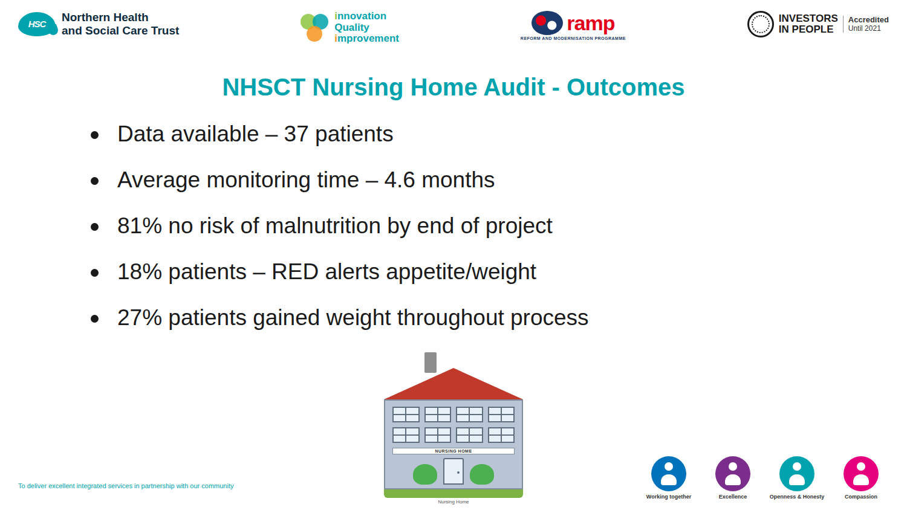HSC
Northern Health
and Social Care Trust
innovation
Quality
improvement
ramp
Reform and Modernisation Programme
INVESTORS
IN PEOPLE
Accredited Until 2021
NHSCT Nursing Home Audit - Outcomes
Data available – 37 patients
Average monitoring time – 4.6 months
81% no risk of malnutrition by end of project
18% patients – RED alerts appetite/weight
27% patients gained weight throughout process
NURSING HOME
Nursing Home
To deliver excellent integrated services in partnership with our community
Working together
Excellence
Openness & Honesty
Compassion